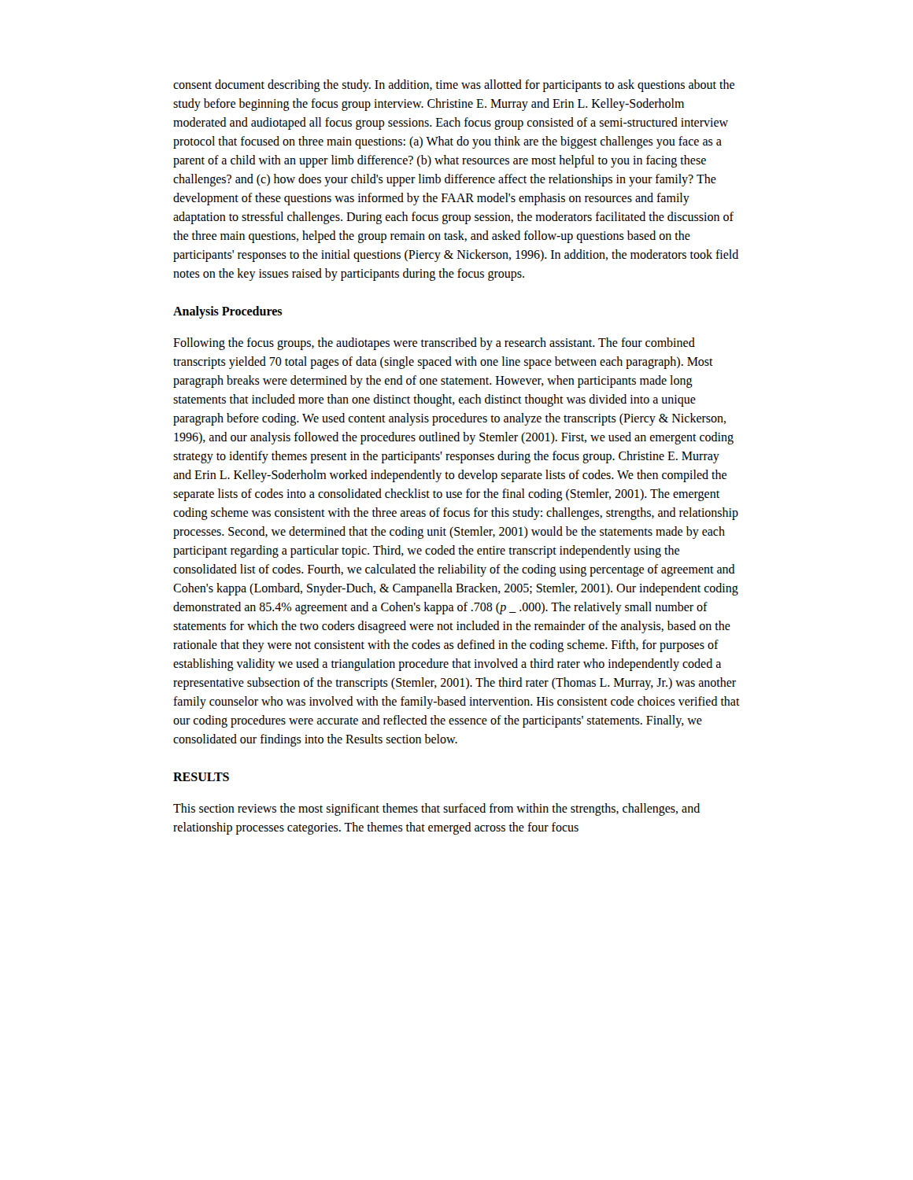consent document describing the study. In addition, time was allotted for participants to ask questions about the study before beginning the focus group interview. Christine E. Murray and Erin L. Kelley-Soderholm moderated and audiotaped all focus group sessions. Each focus group consisted of a semi-structured interview protocol that focused on three main questions: (a) What do you think are the biggest challenges you face as a parent of a child with an upper limb difference? (b) what resources are most helpful to you in facing these challenges? and (c) how does your child's upper limb difference affect the relationships in your family? The development of these questions was informed by the FAAR model's emphasis on resources and family adaptation to stressful challenges. During each focus group session, the moderators facilitated the discussion of the three main questions, helped the group remain on task, and asked follow-up questions based on the participants' responses to the initial questions (Piercy & Nickerson, 1996). In addition, the moderators took field notes on the key issues raised by participants during the focus groups.
Analysis Procedures
Following the focus groups, the audiotapes were transcribed by a research assistant. The four combined transcripts yielded 70 total pages of data (single spaced with one line space between each paragraph). Most paragraph breaks were determined by the end of one statement. However, when participants made long statements that included more than one distinct thought, each distinct thought was divided into a unique paragraph before coding. We used content analysis procedures to analyze the transcripts (Piercy & Nickerson, 1996), and our analysis followed the procedures outlined by Stemler (2001). First, we used an emergent coding strategy to identify themes present in the participants' responses during the focus group. Christine E. Murray and Erin L. Kelley-Soderholm worked independently to develop separate lists of codes. We then compiled the separate lists of codes into a consolidated checklist to use for the final coding (Stemler, 2001). The emergent coding scheme was consistent with the three areas of focus for this study: challenges, strengths, and relationship processes. Second, we determined that the coding unit (Stemler, 2001) would be the statements made by each participant regarding a particular topic. Third, we coded the entire transcript independently using the consolidated list of codes. Fourth, we calculated the reliability of the coding using percentage of agreement and Cohen's kappa (Lombard, Snyder-Duch, & Campanella Bracken, 2005; Stemler, 2001). Our independent coding demonstrated an 85.4% agreement and a Cohen's kappa of .708 (p _ .000). The relatively small number of statements for which the two coders disagreed were not included in the remainder of the analysis, based on the rationale that they were not consistent with the codes as defined in the coding scheme. Fifth, for purposes of establishing validity we used a triangulation procedure that involved a third rater who independently coded a representative subsection of the transcripts (Stemler, 2001). The third rater (Thomas L. Murray, Jr.) was another family counselor who was involved with the family-based intervention. His consistent code choices verified that our coding procedures were accurate and reflected the essence of the participants' statements. Finally, we consolidated our findings into the Results section below.
RESULTS
This section reviews the most significant themes that surfaced from within the strengths, challenges, and relationship processes categories. The themes that emerged across the four focus